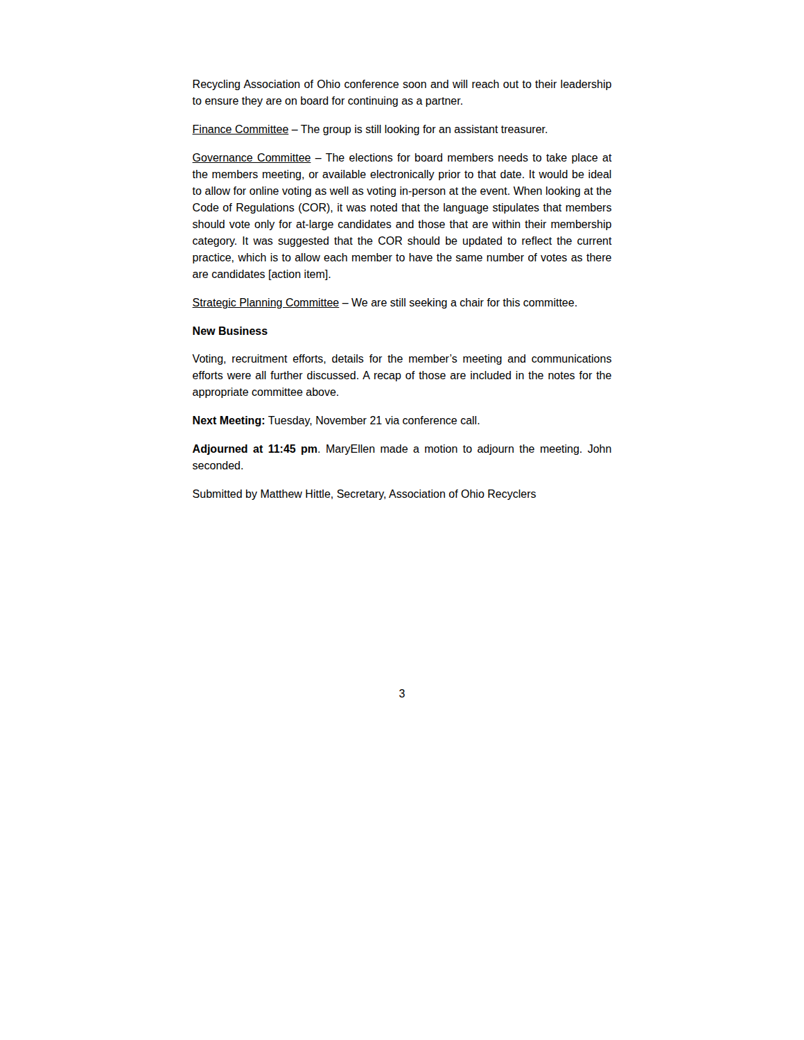Recycling Association of Ohio conference soon and will reach out to their leadership to ensure they are on board for continuing as a partner.
Finance Committee – The group is still looking for an assistant treasurer.
Governance Committee – The elections for board members needs to take place at the members meeting, or available electronically prior to that date. It would be ideal to allow for online voting as well as voting in-person at the event. When looking at the Code of Regulations (COR), it was noted that the language stipulates that members should vote only for at-large candidates and those that are within their membership category. It was suggested that the COR should be updated to reflect the current practice, which is to allow each member to have the same number of votes as there are candidates [action item].
Strategic Planning Committee – We are still seeking a chair for this committee.
New Business
Voting, recruitment efforts, details for the member’s meeting and communications efforts were all further discussed. A recap of those are included in the notes for the appropriate committee above.
Next Meeting: Tuesday, November 21 via conference call.
Adjourned at 11:45 pm. MaryEllen made a motion to adjourn the meeting. John seconded.
Submitted by Matthew Hittle, Secretary, Association of Ohio Recyclers
3